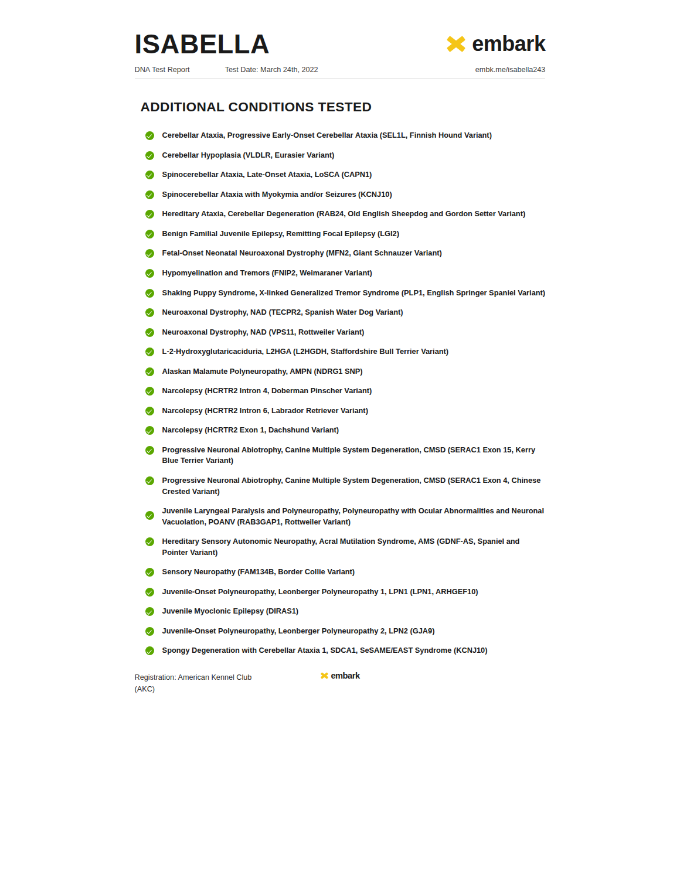ISABELLA
embark
DNA Test Report
Test Date: March 24th, 2022
embk.me/isabella243
ADDITIONAL CONDITIONS TESTED
Cerebellar Ataxia, Progressive Early-Onset Cerebellar Ataxia (SEL1L, Finnish Hound Variant)
Cerebellar Hypoplasia (VLDLR, Eurasier Variant)
Spinocerebellar Ataxia, Late-Onset Ataxia, LoSCA (CAPN1)
Spinocerebellar Ataxia with Myokymia and/or Seizures (KCNJ10)
Hereditary Ataxia, Cerebellar Degeneration (RAB24, Old English Sheepdog and Gordon Setter Variant)
Benign Familial Juvenile Epilepsy, Remitting Focal Epilepsy (LGI2)
Fetal-Onset Neonatal Neuroaxonal Dystrophy (MFN2, Giant Schnauzer Variant)
Hypomyelination and Tremors (FNIP2, Weimaraner Variant)
Shaking Puppy Syndrome, X-linked Generalized Tremor Syndrome (PLP1, English Springer Spaniel Variant)
Neuroaxonal Dystrophy, NAD (TECPR2, Spanish Water Dog Variant)
Neuroaxonal Dystrophy, NAD (VPS11, Rottweiler Variant)
L-2-Hydroxyglutaricaciduria, L2HGA (L2HGDH, Staffordshire Bull Terrier Variant)
Alaskan Malamute Polyneuropathy, AMPN (NDRG1 SNP)
Narcolepsy (HCRTR2 Intron 4, Doberman Pinscher Variant)
Narcolepsy (HCRTR2 Intron 6, Labrador Retriever Variant)
Narcolepsy (HCRTR2 Exon 1, Dachshund Variant)
Progressive Neuronal Abiotrophy, Canine Multiple System Degeneration, CMSD (SERAC1 Exon 15, Kerry Blue Terrier Variant)
Progressive Neuronal Abiotrophy, Canine Multiple System Degeneration, CMSD (SERAC1 Exon 4, Chinese Crested Variant)
Juvenile Laryngeal Paralysis and Polyneuropathy, Polyneuropathy with Ocular Abnormalities and Neuronal Vacuolation, POANV (RAB3GAP1, Rottweiler Variant)
Hereditary Sensory Autonomic Neuropathy, Acral Mutilation Syndrome, AMS (GDNF-AS, Spaniel and Pointer Variant)
Sensory Neuropathy (FAM134B, Border Collie Variant)
Juvenile-Onset Polyneuropathy, Leonberger Polyneuropathy 1, LPN1 (LPN1, ARHGEF10)
Juvenile Myoclonic Epilepsy (DIRAS1)
Juvenile-Onset Polyneuropathy, Leonberger Polyneuropathy 2, LPN2 (GJA9)
Spongy Degeneration with Cerebellar Ataxia 1, SDCA1, SeSAME/EAST Syndrome (KCNJ10)
Registration: American Kennel Club
(AKC)
embark